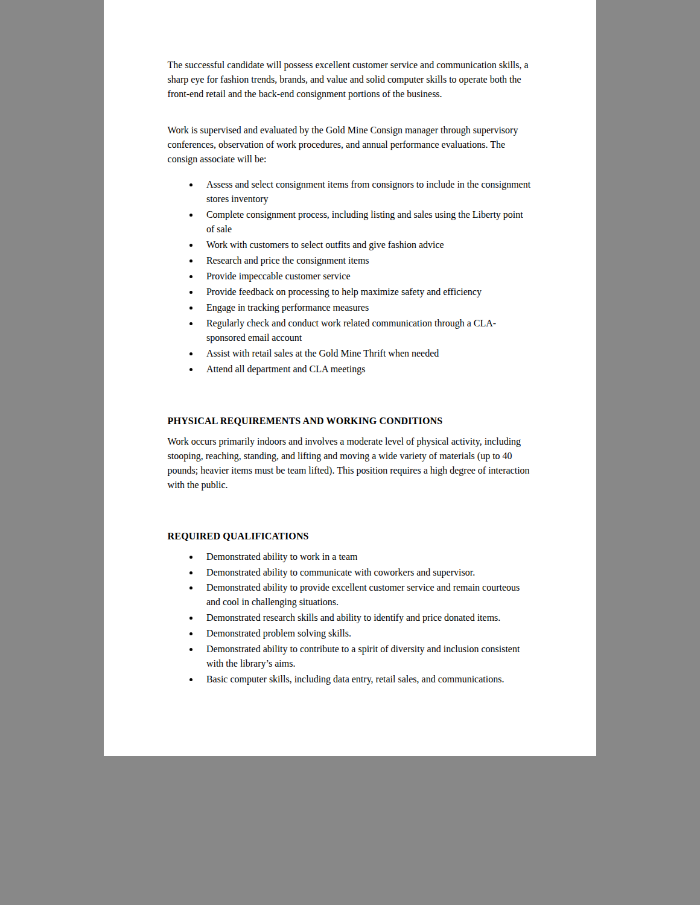The successful candidate will possess excellent customer service and communication skills, a sharp eye for fashion trends, brands, and value and solid computer skills to operate both the front-end retail and the back-end consignment portions of the business.
Work is supervised and evaluated by the Gold Mine Consign manager through supervisory conferences, observation of work procedures, and annual performance evaluations. The consign associate will be:
Assess and select consignment items from consignors to include in the consignment stores inventory
Complete consignment process, including listing and sales using the Liberty point of sale
Work with customers to select outfits and give fashion advice
Research and price the consignment items
Provide impeccable customer service
Provide feedback on processing to help maximize safety and efficiency
Engage in tracking performance measures
Regularly check and conduct work related communication through a CLA-sponsored email account
Assist with retail sales at the Gold Mine Thrift when needed
Attend all department and CLA meetings
PHYSICAL REQUIREMENTS AND WORKING CONDITIONS
Work occurs primarily indoors and involves a moderate level of physical activity, including stooping, reaching, standing, and lifting and moving a wide variety of materials (up to 40 pounds; heavier items must be team lifted). This position requires a high degree of interaction with the public.
REQUIRED QUALIFICATIONS
Demonstrated ability to work in a team
Demonstrated ability to communicate with coworkers and supervisor.
Demonstrated ability to provide excellent customer service and remain courteous and cool in challenging situations.
Demonstrated research skills and ability to identify and price donated items.
Demonstrated problem solving skills.
Demonstrated ability to contribute to a spirit of diversity and inclusion consistent with the library’s aims.
Basic computer skills, including data entry, retail sales, and communications.